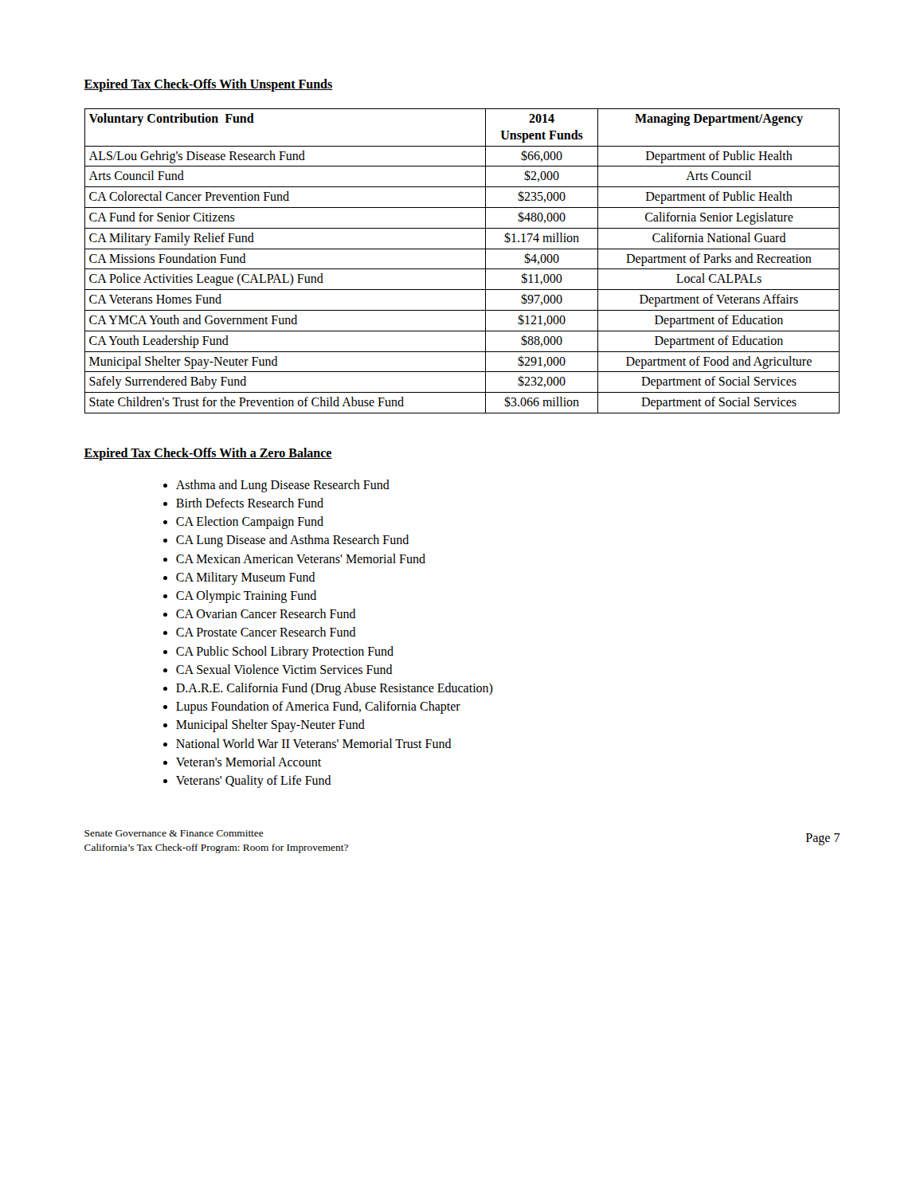Expired Tax Check-Offs With Unspent Funds
| Voluntary Contribution Fund | 2014 Unspent Funds | Managing Department/Agency |
| --- | --- | --- |
| ALS/Lou Gehrig's Disease Research Fund | $66,000 | Department of Public Health |
| Arts Council Fund | $2,000 | Arts Council |
| CA Colorectal Cancer Prevention Fund | $235,000 | Department of Public Health |
| CA Fund for Senior Citizens | $480,000 | California Senior Legislature |
| CA Military Family Relief Fund | $1.174 million | California National Guard |
| CA Missions Foundation Fund | $4,000 | Department of Parks and Recreation |
| CA Police Activities League (CALPAL) Fund | $11,000 | Local CALPALs |
| CA Veterans Homes Fund | $97,000 | Department of Veterans Affairs |
| CA YMCA Youth and Government Fund | $121,000 | Department of Education |
| CA Youth Leadership Fund | $88,000 | Department of Education |
| Municipal Shelter Spay-Neuter Fund | $291,000 | Department of Food and Agriculture |
| Safely Surrendered Baby Fund | $232,000 | Department of Social Services |
| State Children's Trust for the Prevention of Child Abuse Fund | $3.066 million | Department of Social Services |
Expired Tax Check-Offs With a Zero Balance
Asthma and Lung Disease Research Fund
Birth Defects Research Fund
CA Election Campaign Fund
CA Lung Disease and Asthma Research Fund
CA Mexican American Veterans' Memorial Fund
CA Military Museum Fund
CA Olympic Training Fund
CA Ovarian Cancer Research Fund
CA Prostate Cancer Research Fund
CA Public School Library Protection Fund
CA Sexual Violence Victim Services Fund
D.A.R.E. California Fund (Drug Abuse Resistance Education)
Lupus Foundation of America Fund, California Chapter
Municipal Shelter Spay-Neuter Fund
National World War II Veterans' Memorial Trust Fund
Veteran's Memorial Account
Veterans' Quality of Life Fund
Senate Governance & Finance Committee
California’s Tax Check-off Program: Room for Improvement?
Page 7